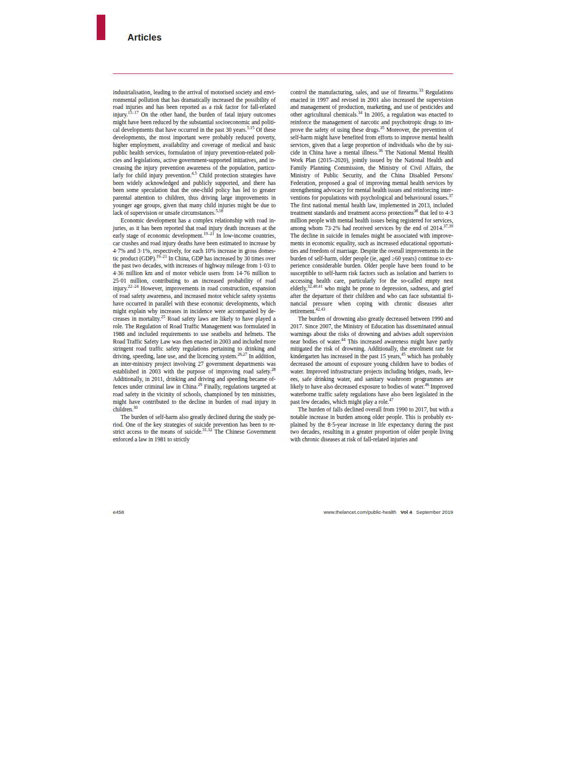Articles
industrialisation, leading to the arrival of motorised society and environmental pollution that has dramatically increased the possibility of road injuries and has been reported as a risk factor for fall-related injury.15–17 On the other hand, the burden of fatal injury outcomes might have been reduced by the substantial socioeconomic and political developments that have occurred in the past 30 years.5,15 Of these developments, the most important were probably reduced poverty, higher employment, availability and coverage of medical and basic public health services, formulation of injury prevention-related policies and legislations, active government-supported initiatives, and increasing the injury prevention aware­ness of the population, particularly for child injury prevention.4,5 Child protection strategies have been widely acknowledged and publicly supported, and there has been some speculation that the one-child policy has led to greater parental attention to children, thus driving large improvements in younger age groups, given that many child injuries might be due to lack of supervision or unsafe circumstances.5,18
Economic development has a complex relationship with road injuries, as it has been reported that road injury death increases at the early stage of economic development.19–21 In low-income countries, car crashes and road injury deaths have been estimated to increase by 4·7% and 3·1%, respectively, for each 10% increase in gross domestic product (GDP).19–21 In China, GDP has increased by 30 times over the past two decades, with increases of highway mileage from 1·03 to 4·36 million km and of motor vehicle users from 14·76 million to 25·01 million, contributing to an increased probability of road injury.22–24 However, improvements in road construction, expansion of road safety awareness, and increased motor vehicle safety systems have occurred in parallel with these economic developments, which might explain why increases in incidence were accompanied by decreases in mortality.25 Road safety laws are likely to have played a role. The Regulation of Road Traffic Management was formulated in 1988 and included requirements to use seatbelts and helmets. The Road Traffic Safety Law was then enacted in 2003 and included more stringent road traffic safety regulations pertaining to drinking and driving, speeding, lane use, and the licencing system.26,27 In addition, an inter-ministry project involving 27 government departments was established in 2003 with the purpose of improving road safety.28 Additionally, in 2011, drinking and driving and speeding became offences under criminal law in China.29 Finally, regulations targeted at road safety in the vicinity of schools, championed by ten ministries, might have contributed to the decline in burden of road injury in children.30
The burden of self-harm also greatly declined during the study period. One of the key strategies of suicide prevention has been to restrict access to the means of suicide.31,32 The Chinese Government enforced a law in 1981 to strictly
control the manufacturing, sales, and use of firearms.33 Regulations enacted in 1997 and revised in 2001 also increased the supervision and management of production, marketing, and use of pesticides and other agricultural chemicals.34 In 2005, a regulation was enacted to reinforce the management of narcotic and psychotropic drugs to improve the safety of using these drugs.35 Moreover, the prevention of self-harm might have benefited from efforts to improve mental health services, given that a large proportion of individuals who die by suicide in China have a mental illness.36 The National Mental Health Work Plan (2015–2020), jointly issued by the National Health and Family Planning Commission, the Ministry of Civil Affairs, the Ministry of Public Security, and the China Disabled Persons' Federation, proposed a goal of improving mental health services by strengthening advocacy for mental health issues and reinforcing interventions for populations with psychological and behavioural issues.37 The first national mental health law, implemented in 2013, included treatment standards and treatment access pro­tections38 that led to 4·3 million people with mental health issues being registered for services, among whom 73·2% had received services by the end of 2014.37,39 The decline in suicide in females might be associated with improvements in economic equality, such as increased educational opportunities and freedom of marriage. Despite the overall improvements in the burden of self-harm, older people (ie, aged ≥60 years) continue to experience considerable burden. Older people have been found to be susceptible to self-harm risk factors such as isolation and barriers to accessing health care, particularly for the so-called empty nest elderly,32,40,41 who might be prone to depression, sadness, and grief after the departure of their children and who can face substantial financial pressure when coping with chronic diseases after retirement.42,43
The burden of drowning also greatly decreased between 1990 and 2017. Since 2007, the Ministry of Education has disseminated annual warnings about the risks of drowning and advises adult supervision near bodies of water.44 This increased awareness might have partly mitigated the risk of drowning. Additionally, the enrolment rate for kindergarten has increased in the past 15 years,45 which has probably decreased the amount of exposure young children have to bodies of water. Improved infrastructure projects including bridges, roads, levees, safe drinking water, and sanitary washroom programmes are likely to have also decreased exposure to bodies of water.46 Improved waterborne traffic safety regulations have also been legislated in the past few decades, which might play a role.47
The burden of falls declined overall from 1990 to 2017, but with a notable increase in burden among older people. This is probably explained by the 8·5-year increase in life expectancy during the past two decades, resulting in a greater proportion of older people living with chronic diseases at risk of fall-related injuries and
e458
www.thelancet.com/public-health Vol 4 September 2019